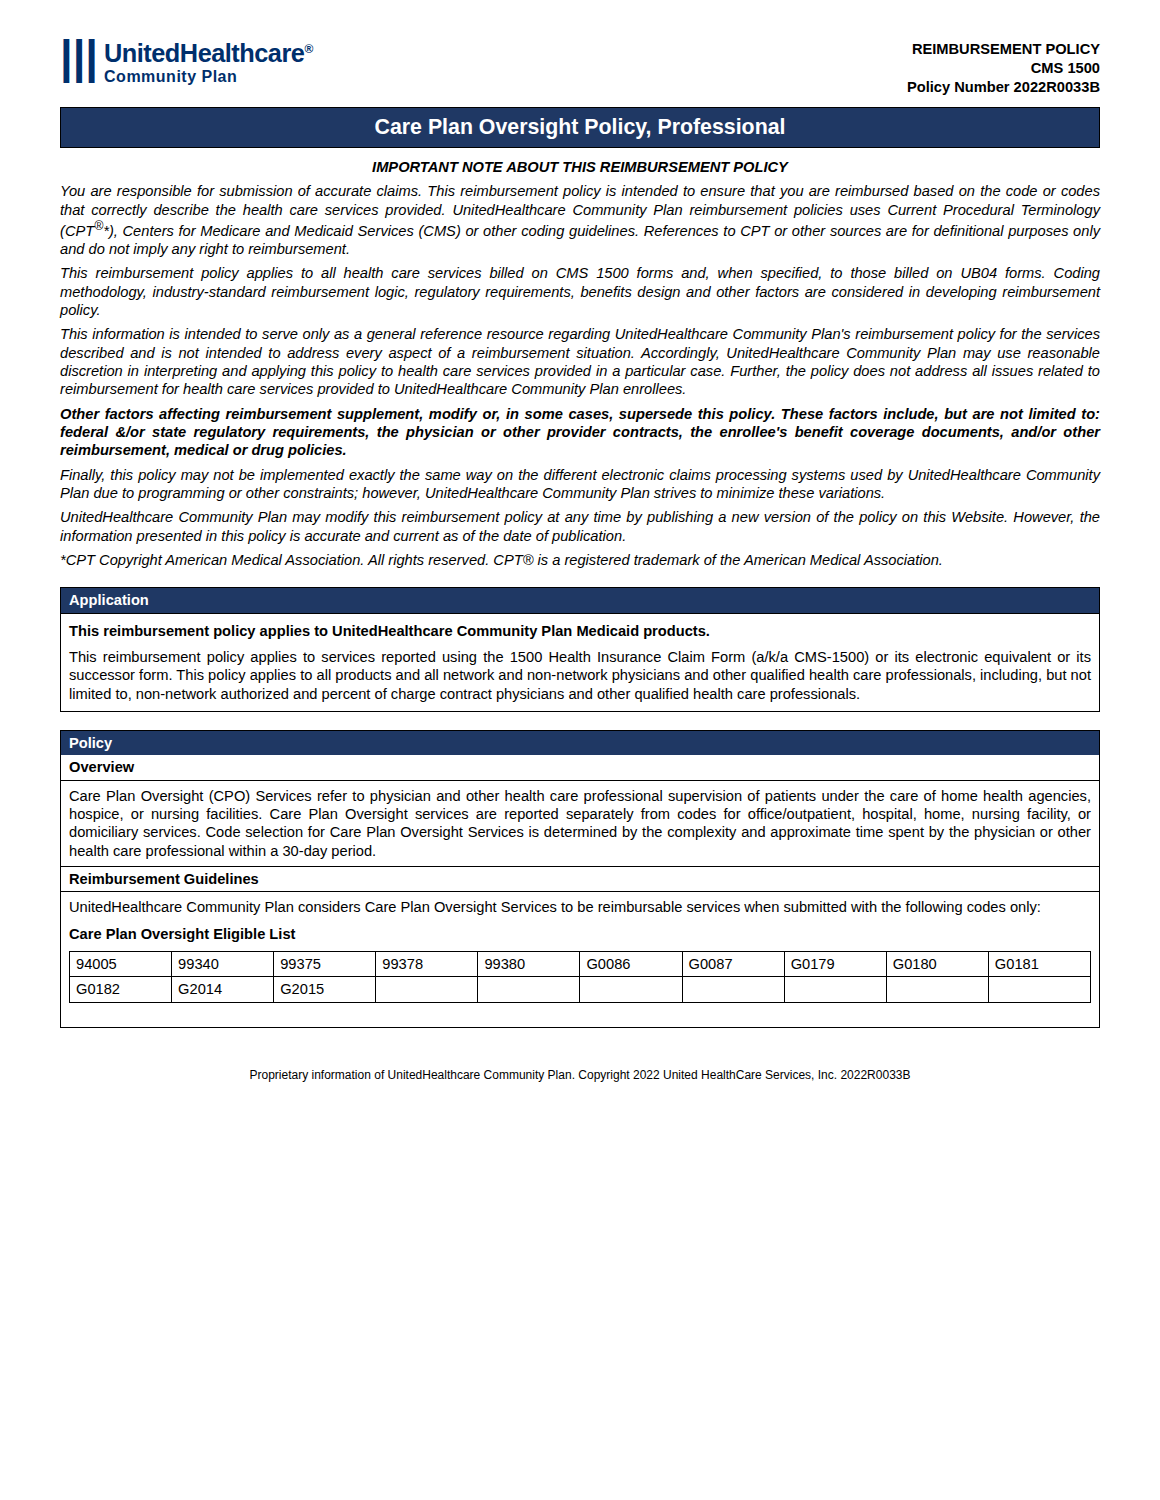|||
UnitedHealthcare®
Community Plan
REIMBURSEMENT POLICY
CMS 1500
Policy Number 2022R0033B
Care Plan Oversight Policy, Professional
IMPORTANT NOTE ABOUT THIS REIMBURSEMENT POLICY
You are responsible for submission of accurate claims. This reimbursement policy is intended to ensure that you are reimbursed based on the code or codes that correctly describe the health care services provided. UnitedHealthcare Community Plan reimbursement policies uses Current Procedural Terminology (CPT®*), Centers for Medicare and Medicaid Services (CMS) or other coding guidelines. References to CPT or other sources are for definitional purposes only and do not imply any right to reimbursement.
This reimbursement policy applies to all health care services billed on CMS 1500 forms and, when specified, to those billed on UB04 forms. Coding methodology, industry-standard reimbursement logic, regulatory requirements, benefits design and other factors are considered in developing reimbursement policy.
This information is intended to serve only as a general reference resource regarding UnitedHealthcare Community Plan's reimbursement policy for the services described and is not intended to address every aspect of a reimbursement situation. Accordingly, UnitedHealthcare Community Plan may use reasonable discretion in interpreting and applying this policy to health care services provided in a particular case. Further, the policy does not address all issues related to reimbursement for health care services provided to UnitedHealthcare Community Plan enrollees.
Other factors affecting reimbursement supplement, modify or, in some cases, supersede this policy. These factors include, but are not limited to: federal &/or state regulatory requirements, the physician or other provider contracts, the enrollee's benefit coverage documents, and/or other reimbursement, medical or drug policies.
Finally, this policy may not be implemented exactly the same way on the different electronic claims processing systems used by UnitedHealthcare Community Plan due to programming or other constraints; however, UnitedHealthcare Community Plan strives to minimize these variations.
UnitedHealthcare Community Plan may modify this reimbursement policy at any time by publishing a new version of the policy on this Website. However, the information presented in this policy is accurate and current as of the date of publication.
*CPT Copyright American Medical Association. All rights reserved. CPT® is a registered trademark of the American Medical Association.
Application
This reimbursement policy applies to UnitedHealthcare Community Plan Medicaid products.
This reimbursement policy applies to services reported using the 1500 Health Insurance Claim Form (a/k/a CMS-1500) or its electronic equivalent or its successor form. This policy applies to all products and all network and non-network physicians and other qualified health care professionals, including, but not limited to, non-network authorized and percent of charge contract physicians and other qualified health care professionals.
Policy
Overview
Care Plan Oversight (CPO) Services refer to physician and other health care professional supervision of patients under the care of home health agencies, hospice, or nursing facilities. Care Plan Oversight services are reported separately from codes for office/outpatient, hospital, home, nursing facility, or domiciliary services. Code selection for Care Plan Oversight Services is determined by the complexity and approximate time spent by the physician or other health care professional within a 30-day period.
Reimbursement Guidelines
UnitedHealthcare Community Plan considers Care Plan Oversight Services to be reimbursable services when submitted with the following codes only:
Care Plan Oversight Eligible List
| 94005 | 99340 | 99375 | 99378 | 99380 | G0086 | G0087 | G0179 | G0180 | G0181 |
| G0182 | G2014 | G2015 | | | | | | | |
Proprietary information of UnitedHealthcare Community Plan. Copyright 2022 United HealthCare Services, Inc. 2022R0033B